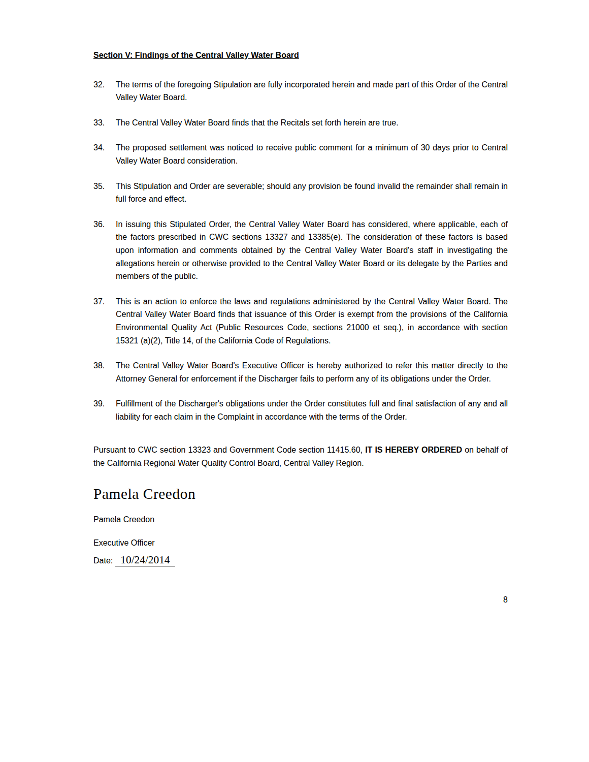Section V: Findings of the Central Valley Water Board
The terms of the foregoing Stipulation are fully incorporated herein and made part of this Order of the Central Valley Water Board.
The Central Valley Water Board finds that the Recitals set forth herein are true.
The proposed settlement was noticed to receive public comment for a minimum of 30 days prior to Central Valley Water Board consideration.
This Stipulation and Order are severable; should any provision be found invalid the remainder shall remain in full force and effect.
In issuing this Stipulated Order, the Central Valley Water Board has considered, where applicable, each of the factors prescribed in CWC sections 13327 and 13385(e). The consideration of these factors is based upon information and comments obtained by the Central Valley Water Board's staff in investigating the allegations herein or otherwise provided to the Central Valley Water Board or its delegate by the Parties and members of the public.
This is an action to enforce the laws and regulations administered by the Central Valley Water Board. The Central Valley Water Board finds that issuance of this Order is exempt from the provisions of the California Environmental Quality Act (Public Resources Code, sections 21000 et seq.), in accordance with section 15321 (a)(2), Title 14, of the California Code of Regulations.
The Central Valley Water Board's Executive Officer is hereby authorized to refer this matter directly to the Attorney General for enforcement if the Discharger fails to perform any of its obligations under the Order.
Fulfillment of the Discharger's obligations under the Order constitutes full and final satisfaction of any and all liability for each claim in the Complaint in accordance with the terms of the Order.
Pursuant to CWC section 13323 and Government Code section 11415.60, IT IS HEREBY ORDERED on behalf of the California Regional Water Quality Control Board, Central Valley Region.
Pamela Creedon
Pamela Creedon
Executive Officer
Date: 10/24/2014
8